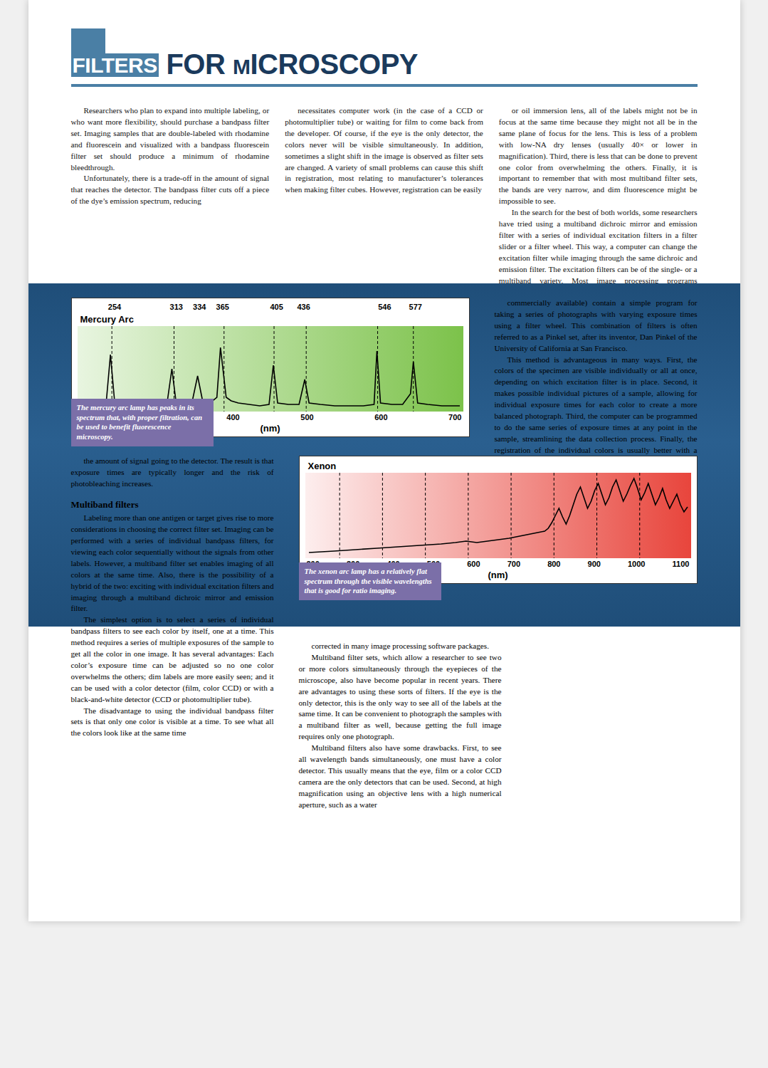FILTERS FOR MICROSCOPY
Researchers who plan to expand into multiple labeling, or who want more flexibility, should purchase a bandpass filter set. Imaging samples that are double-labeled with rhodamine and fluorescein and visualized with a bandpass fluorescein filter set should produce a minimum of rhodamine bleedthrough.
Unfortunately, there is a trade-off in the amount of signal that reaches the detector. The bandpass filter cuts off a piece of the dye’s emission spectrum, reducing
necessitates computer work (in the case of a CCD or photomultiplier tube) or waiting for film to come back from the developer. Of course, if the eye is the only detector, the colors never will be visible simultaneously. In addition, sometimes a slight shift in the image is observed as filter sets are changed. A variety of small problems can cause this shift in registration, most relating to manufacturer’s tolerances when making filter cubes. However, registration can be easily
or oil immersion lens, all of the labels might not be in focus at the same time because they might not all be in the same plane of focus for the lens. This is less of a problem with low-NA dry lenses (usually 40× or lower in magnification). Third, there is less that can be done to prevent one color from overwhelming the others. Finally, it is important to remember that with most multiband filter sets, the bands are very narrow, and dim fluorescence might be impossible to see.
In the search for the best of both worlds, some researchers have tried using a multiband dichroic mirror and emission filter with a series of individual excitation filters in a filter slider or a filter wheel. This way, a computer can change the excitation filter while imaging through the same dichroic and emission filter. The excitation filters can be of the single- or a multiband variety. Most image processing programs (shareware and
254 313 334 365 405 436 546 577
Mercury Arc
200300400500600700
(nm)
The mercury arc lamp has peaks in its spectrum that, with proper filtration, can be used to benefit fluorescence microscopy.
Xenon
20030040050060070080090010001100
(nm)
The xenon arc lamp has a relatively flat spectrum through the visible wavelengths that is good for ratio imaging.
the amount of signal going to the detector. The result is that exposure times are typically longer and the risk of photobleaching increases.
Multiband filters
Labeling more than one antigen or target gives rise to more considerations in choosing the correct filter set. Imaging can be performed with a series of individual bandpass filters, for viewing each color sequentially without the signals from other labels. However, a multiband filter set enables imaging of all colors at the same time. Also, there is the possibility of a hybrid of the two: exciting with individual excitation filters and imaging through a multiband dichroic mirror and emission filter.
The simplest option is to select a series of individual bandpass filters to see each color by itself, one at a time. This method requires a series of multiple exposures of the sample to get all the color in one image. It has several advantages: Each color’s exposure time can be adjusted so no one color overwhelms the others; dim labels are more easily seen; and it can be used with a color detector (film, color CCD) or with a black-and-white detector (CCD or photomultiplier tube).
The disadvantage to using the individual bandpass filter sets is that only one color is visible at a time. To see what all the colors look like at the same time
commercially available) contain a simple program for taking a series of photographs with varying exposure times using a filter wheel. This combination of filters is often referred to as a Pinkel set, after its inventor, Dan Pinkel of the University of California at San Francisco.
This method is advantageous in many ways. First, the colors of the specimen are visible individually or all at once, depending on which excitation filter is in place. Second, it makes possible individual pictures of a sample, allowing for individual exposure times for each color to create a more balanced photograph. Third, the computer can be programmed to do the same series of exposure times at any point in the sample, streamlining the data collection process. Finally, the registration of the individual colors is usually better with a single filter cube.
The biggest disadvantage to this method is cost. Typically, a researcher will need to purchase a filter wheel and software to
corrected in many image processing software packages.
Multiband filter sets, which allow a researcher to see two or more colors simultaneously through the eyepieces of the microscope, also have become popular in recent years. There are advantages to using these sorts of filters. If the eye is the only detector, this is the only way to see all of the labels at the same time. It can be convenient to photograph the samples with a multiband filter as well, because getting the full image requires only one photograph.
Multiband filters also have some drawbacks. First, to see all wavelength bands simultaneously, one must have a color detector. This usually means that the eye, film or a color CCD camera are the only detectors that can be used. Second, at high magnification using an objective lens with a high numerical aperture, such as a water